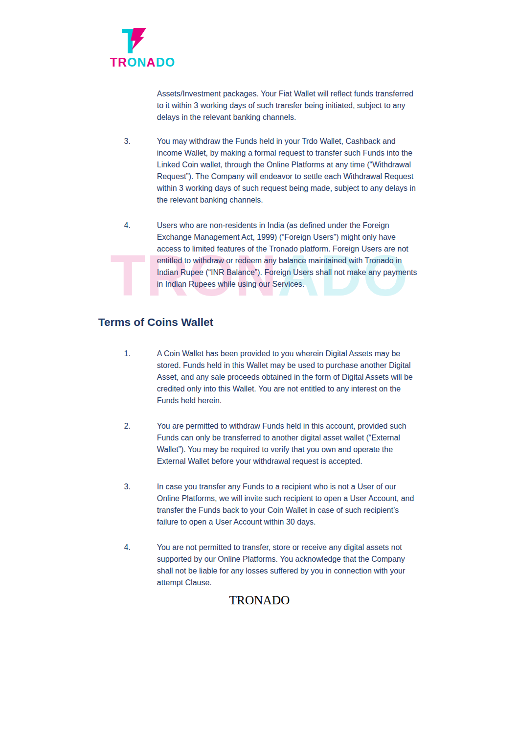TR ON ADO
TRON ADO
Assets/Investment packages. Your Fiat Wallet will reflect funds transferred to it within 3 working days of such transfer being initiated, subject to any delays in the relevant banking channels.
You may withdraw the Funds held in your Trdo Wallet, Cashback and income Wallet, by making a formal request to transfer such Funds into the Linked Coin wallet, through the Online Platforms at any time (“Withdrawal Request”). The Company will endeavor to settle each Withdrawal Request within 3 working days of such request being made, subject to any delays in the relevant banking channels.
Users who are non-residents in India (as defined under the Foreign Exchange Management Act, 1999) (“Foreign Users”) might only have access to limited features of the Tronado platform. Foreign Users are not entitled to withdraw or redeem any balance maintained with Tronado in Indian Rupee (“INR Balance”). Foreign Users shall not make any payments in Indian Rupees while using our Services.
Terms of Coins Wallet
A Coin Wallet has been provided to you wherein Digital Assets may be stored. Funds held in this Wallet may be used to purchase another Digital Asset, and any sale proceeds obtained in the form of Digital Assets will be credited only into this Wallet. You are not entitled to any interest on the Funds held herein.
You are permitted to withdraw Funds held in this account, provided such Funds can only be transferred to another digital asset wallet (“External Wallet”). You may be required to verify that you own and operate the External Wallet before your withdrawal request is accepted.
In case you transfer any Funds to a recipient who is not a User of our Online Platforms, we will invite such recipient to open a User Account, and transfer the Funds back to your Coin Wallet in case of such recipient’s failure to open a User Account within 30 days.
You are not permitted to transfer, store or receive any digital assets not supported by our Online Platforms. You acknowledge that the Company shall not be liable for any losses suffered by you in connection with your attempt Clause.
TRONADO